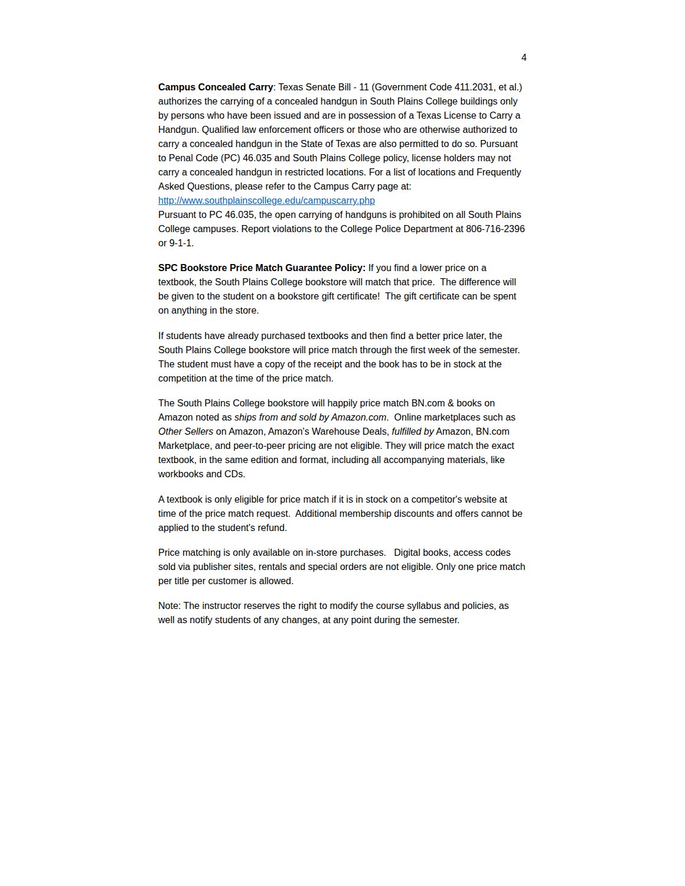4
Campus Concealed Carry: Texas Senate Bill - 11 (Government Code 411.2031, et al.) authorizes the carrying of a concealed handgun in South Plains College buildings only by persons who have been issued and are in possession of a Texas License to Carry a Handgun. Qualified law enforcement officers or those who are otherwise authorized to carry a concealed handgun in the State of Texas are also permitted to do so. Pursuant to Penal Code (PC) 46.035 and South Plains College policy, license holders may not carry a concealed handgun in restricted locations. For a list of locations and Frequently Asked Questions, please refer to the Campus Carry page at: http://www.southplainscollege.edu/campuscarry.php
Pursuant to PC 46.035, the open carrying of handguns is prohibited on all South Plains College campuses. Report violations to the College Police Department at 806-716-2396 or 9-1-1.
SPC Bookstore Price Match Guarantee Policy: If you find a lower price on a textbook, the South Plains College bookstore will match that price. The difference will be given to the student on a bookstore gift certificate! The gift certificate can be spent on anything in the store.
If students have already purchased textbooks and then find a better price later, the South Plains College bookstore will price match through the first week of the semester. The student must have a copy of the receipt and the book has to be in stock at the competition at the time of the price match.
The South Plains College bookstore will happily price match BN.com & books on Amazon noted as ships from and sold by Amazon.com. Online marketplaces such as Other Sellers on Amazon, Amazon's Warehouse Deals, fulfilled by Amazon, BN.com Marketplace, and peer-to-peer pricing are not eligible. They will price match the exact textbook, in the same edition and format, including all accompanying materials, like workbooks and CDs.
A textbook is only eligible for price match if it is in stock on a competitor's website at time of the price match request. Additional membership discounts and offers cannot be applied to the student's refund.
Price matching is only available on in-store purchases. Digital books, access codes sold via publisher sites, rentals and special orders are not eligible. Only one price match per title per customer is allowed.
Note: The instructor reserves the right to modify the course syllabus and policies, as well as notify students of any changes, at any point during the semester.